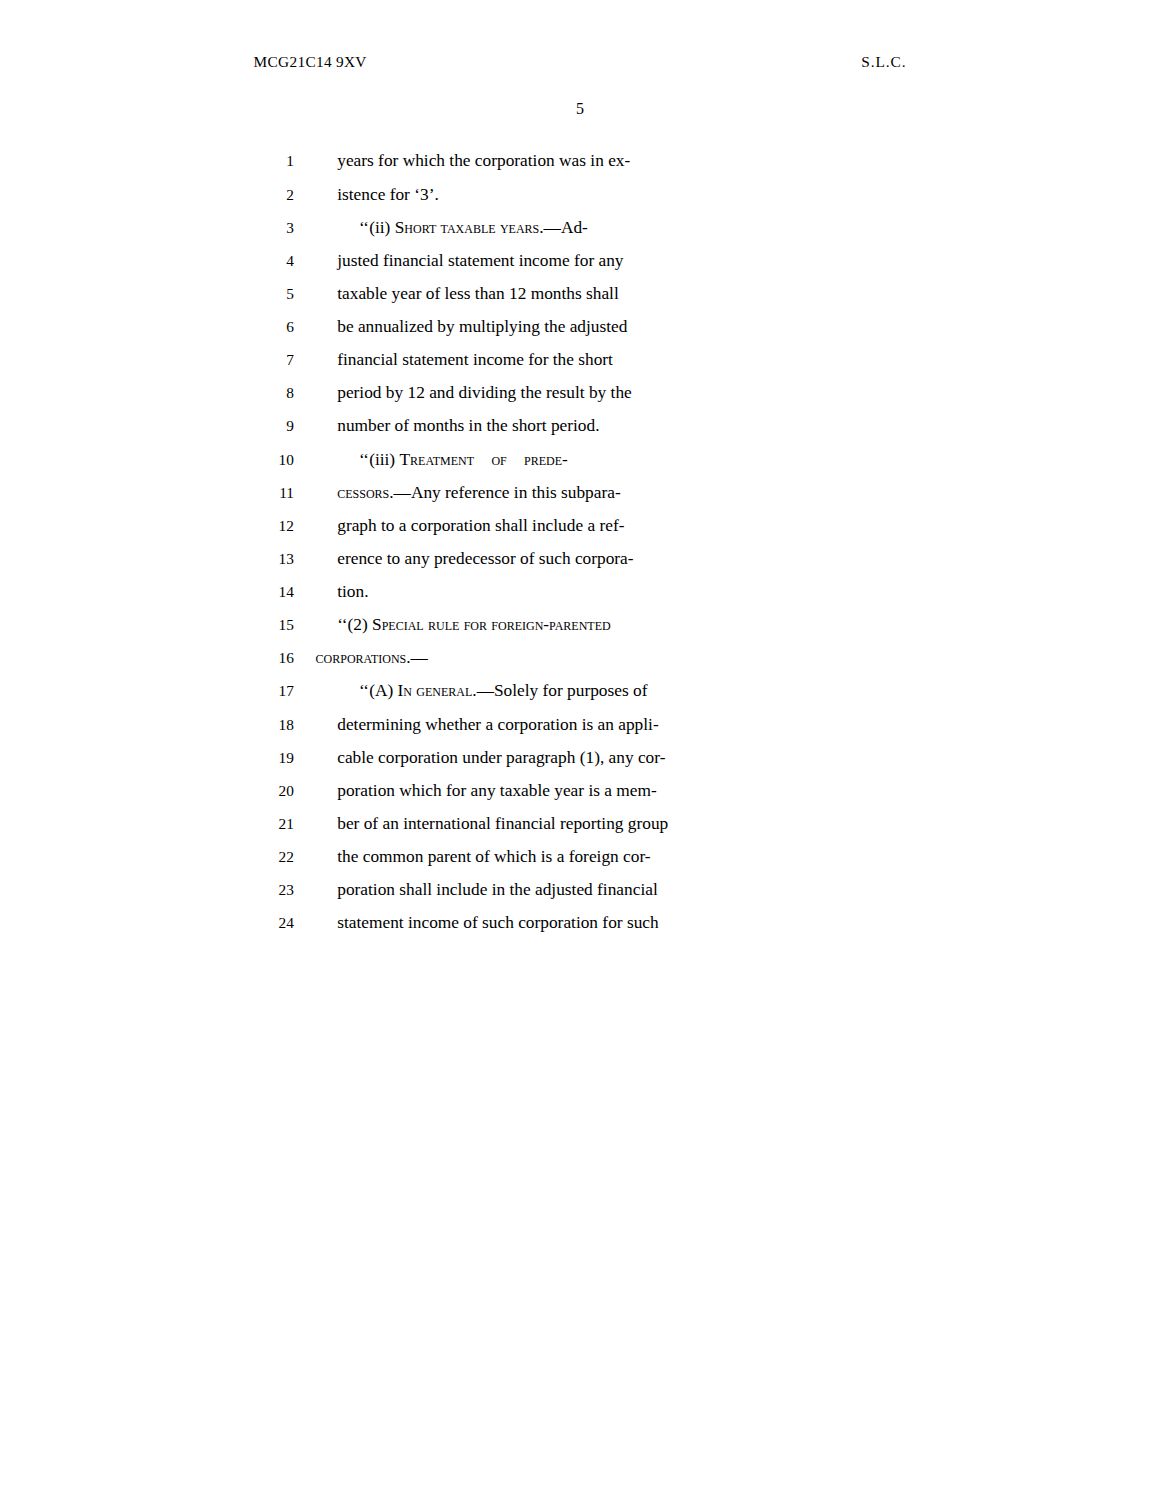MCG21C14 9XV
S.L.C.
5
| 1 | years for which the corporation was in ex- |
| 2 | istence for ‘3’. |
| 3 | ‘‘(ii) Short taxable years. —Ad- |
| 4 | justed financial statement income for any |
| 5 | taxable year of less than 12 months shall |
| 6 | be annualized by multiplying the adjusted |
| 7 | financial statement income for the short |
| 8 | period by 12 and dividing the result by the |
| 9 | number of months in the short period. |
| 10 | ‘‘(iii) Treatment of prede- |
| 11 | cessors. —Any reference in this subpara- |
| 12 | graph to a corporation shall include a ref- |
| 13 | erence to any predecessor of such corpora- |
| 14 | tion. |
| 15 | ‘‘(2) Special rule for foreign-parented |
| 16 | corporations. — |
| 17 | ‘‘(A) In general. —Solely for purposes of |
| 18 | determining whether a corporation is an appli- |
| 19 | cable corporation under paragraph (1), any cor- |
| 20 | poration which for any taxable year is a mem- |
| 21 | ber of an international financial reporting group |
| 22 | the common parent of which is a foreign cor- |
| 23 | poration shall include in the adjusted financial |
| 24 | statement income of such corporation for such |